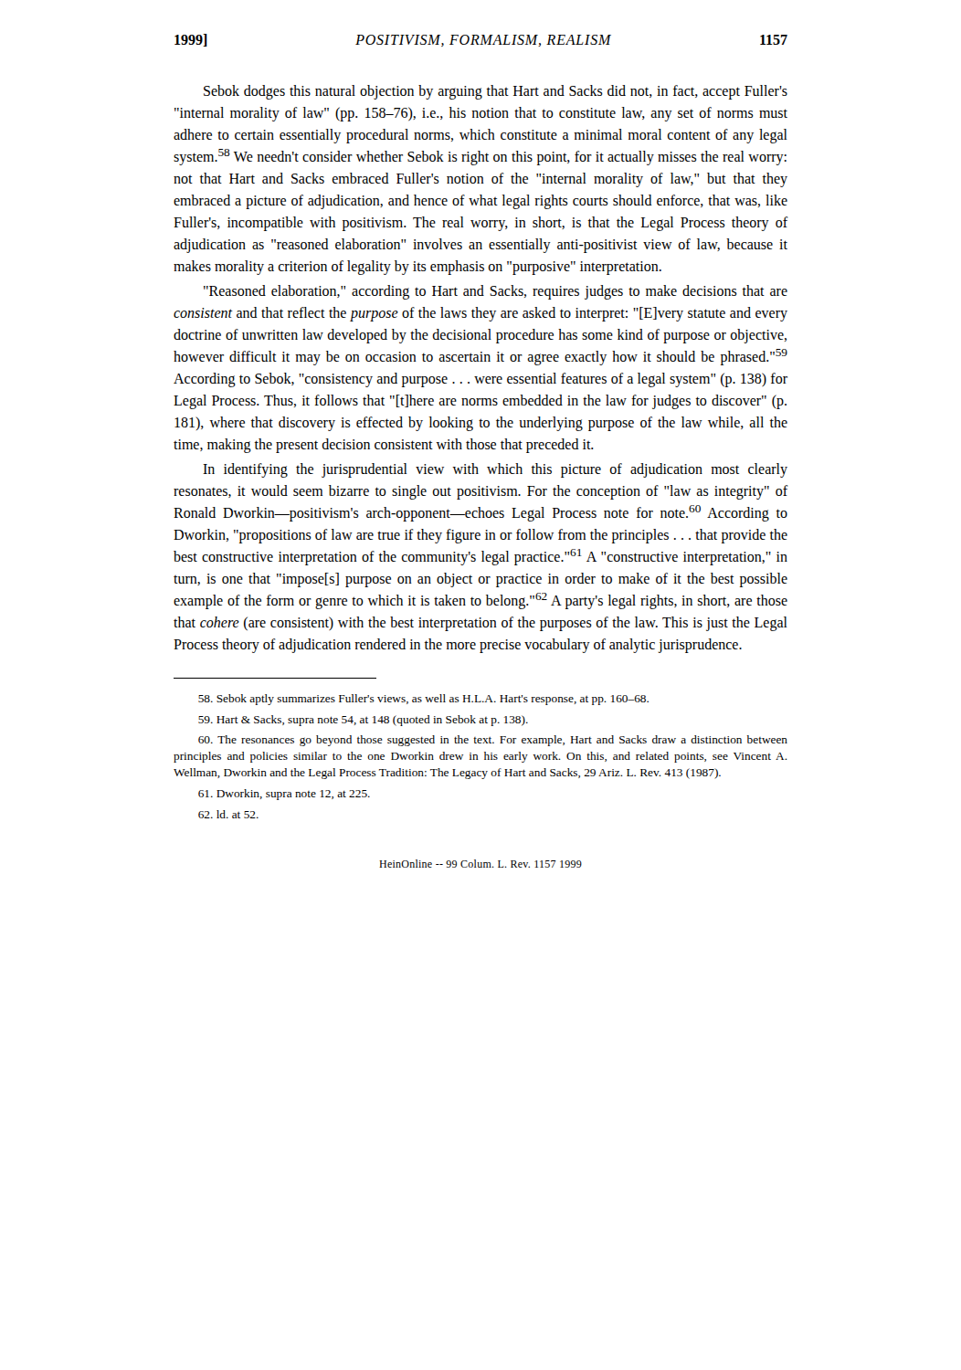1999] POSITIVISM, FORMALISM, REALISM 1157
Sebok dodges this natural objection by arguing that Hart and Sacks did not, in fact, accept Fuller's "internal morality of law" (pp. 158–76), i.e., his notion that to constitute law, any set of norms must adhere to certain essentially procedural norms, which constitute a minimal moral content of any legal system.58 We needn't consider whether Sebok is right on this point, for it actually misses the real worry: not that Hart and Sacks embraced Fuller's notion of the "internal morality of law," but that they embraced a picture of adjudication, and hence of what legal rights courts should enforce, that was, like Fuller's, incompatible with positivism. The real worry, in short, is that the Legal Process theory of adjudication as "reasoned elaboration" involves an essentially anti-positivist view of law, because it makes morality a criterion of legality by its emphasis on "purposive" interpretation.
"Reasoned elaboration," according to Hart and Sacks, requires judges to make decisions that are consistent and that reflect the purpose of the laws they are asked to interpret: "[E]very statute and every doctrine of unwritten law developed by the decisional procedure has some kind of purpose or objective, however difficult it may be on occasion to ascertain it or agree exactly how it should be phrased."59 According to Sebok, "consistency and purpose . . . were essential features of a legal system" (p. 138) for Legal Process. Thus, it follows that "[t]here are norms embedded in the law for judges to discover" (p. 181), where that discovery is effected by looking to the underlying purpose of the law while, all the time, making the present decision consistent with those that preceded it.
In identifying the jurisprudential view with which this picture of adjudication most clearly resonates, it would seem bizarre to single out positivism. For the conception of "law as integrity" of Ronald Dworkin—positivism's arch-opponent—echoes Legal Process note for note.60 According to Dworkin, "propositions of law are true if they figure in or follow from the principles . . . that provide the best constructive interpretation of the community's legal practice."61 A "constructive interpretation," in turn, is one that "impose[s] purpose on an object or practice in order to make of it the best possible example of the form or genre to which it is taken to belong."62 A party's legal rights, in short, are those that cohere (are consistent) with the best interpretation of the purposes of the law. This is just the Legal Process theory of adjudication rendered in the more precise vocabulary of analytic jurisprudence.
58. Sebok aptly summarizes Fuller's views, as well as H.L.A. Hart's response, at pp. 160–68.
59. Hart & Sacks, supra note 54, at 148 (quoted in Sebok at p. 138).
60. The resonances go beyond those suggested in the text. For example, Hart and Sacks draw a distinction between principles and policies similar to the one Dworkin drew in his early work. On this, and related points, see Vincent A. Wellman, Dworkin and the Legal Process Tradition: The Legacy of Hart and Sacks, 29 Ariz. L. Rev. 413 (1987).
61. Dworkin, supra note 12, at 225.
62. ld. at 52.
HeinOnline -- 99 Colum. L. Rev. 1157 1999